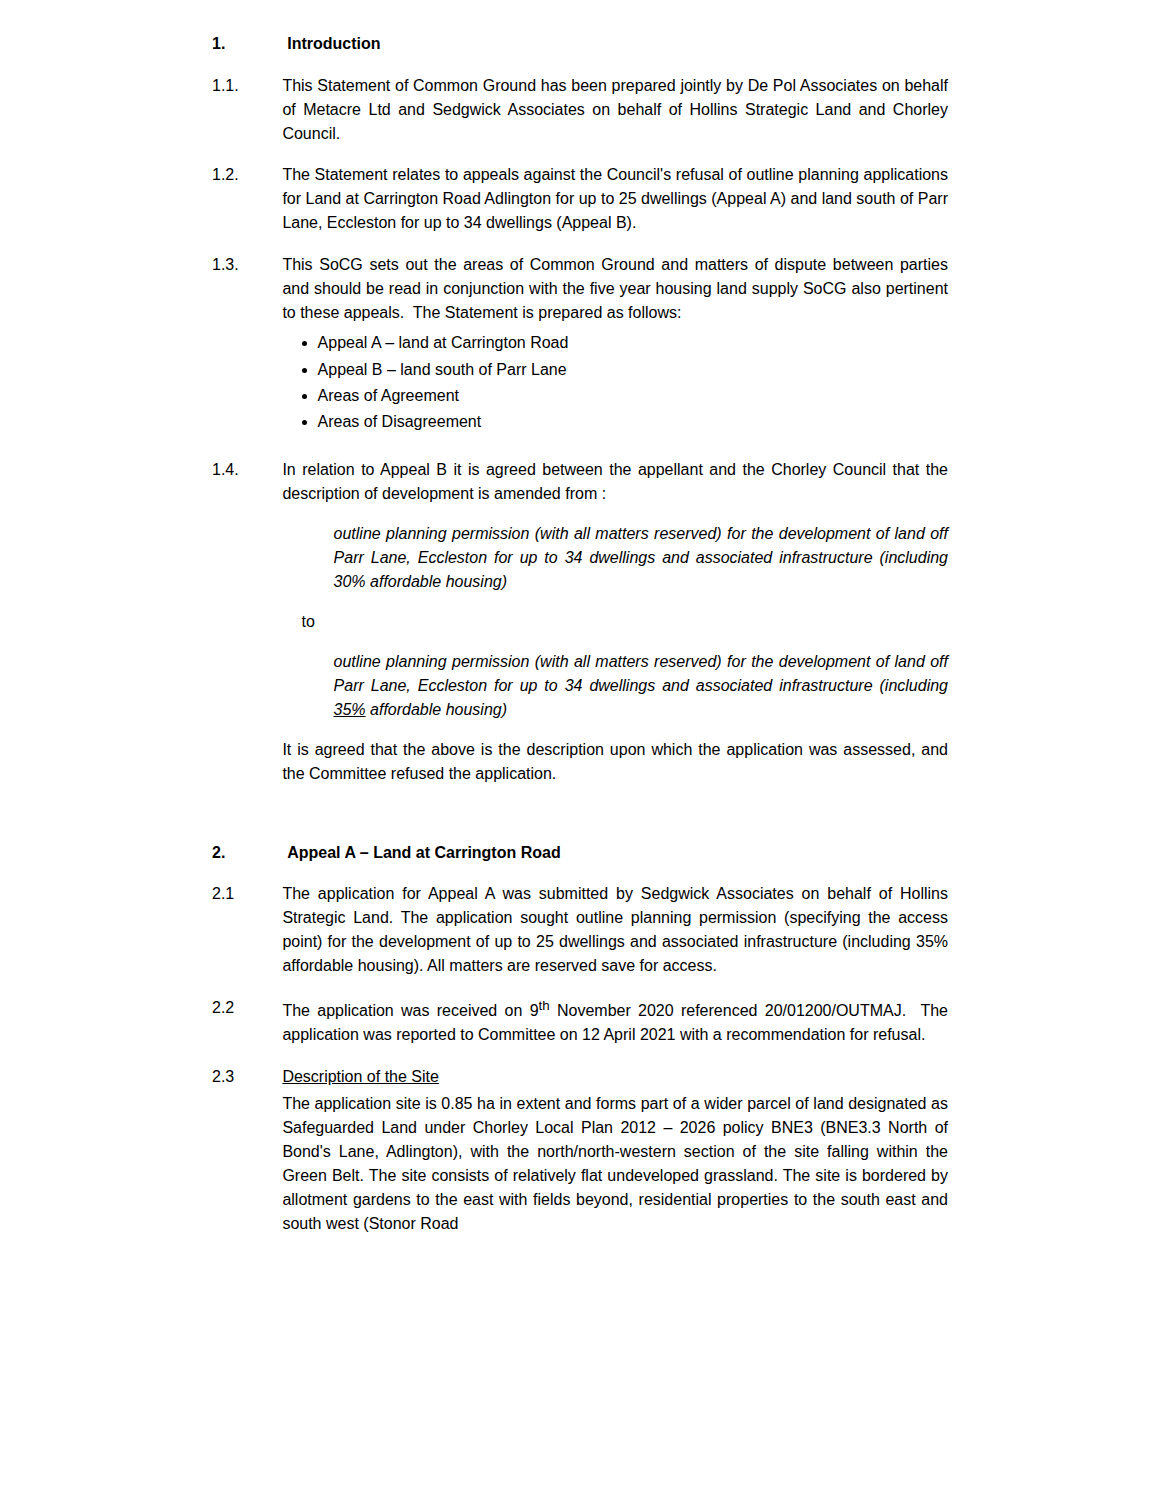1. Introduction
1.1. This Statement of Common Ground has been prepared jointly by De Pol Associates on behalf of Metacre Ltd and Sedgwick Associates on behalf of Hollins Strategic Land and Chorley Council.
1.2. The Statement relates to appeals against the Council's refusal of outline planning applications for Land at Carrington Road Adlington for up to 25 dwellings (Appeal A) and land south of Parr Lane, Eccleston for up to 34 dwellings (Appeal B).
1.3. This SoCG sets out the areas of Common Ground and matters of dispute between parties and should be read in conjunction with the five year housing land supply SoCG also pertinent to these appeals. The Statement is prepared as follows:
Appeal A – land at Carrington Road
Appeal B – land south of Parr Lane
Areas of Agreement
Areas of Disagreement
1.4. In relation to Appeal B it is agreed between the appellant and the Chorley Council that the description of development is amended from :
outline planning permission (with all matters reserved) for the development of land off Parr Lane, Eccleston for up to 34 dwellings and associated infrastructure (including 30% affordable housing)
to
outline planning permission (with all matters reserved) for the development of land off Parr Lane, Eccleston for up to 34 dwellings and associated infrastructure (including 35% affordable housing)
It is agreed that the above is the description upon which the application was assessed, and the Committee refused the application.
2. Appeal A – Land at Carrington Road
2.1 The application for Appeal A was submitted by Sedgwick Associates on behalf of Hollins Strategic Land. The application sought outline planning permission (specifying the access point) for the development of up to 25 dwellings and associated infrastructure (including 35% affordable housing). All matters are reserved save for access.
2.2 The application was received on 9th November 2020 referenced 20/01200/OUTMAJ. The application was reported to Committee on 12 April 2021 with a recommendation for refusal.
2.3
Description of the Site
The application site is 0.85 ha in extent and forms part of a wider parcel of land designated as Safeguarded Land under Chorley Local Plan 2012 – 2026 policy BNE3 (BNE3.3 North of Bond's Lane, Adlington), with the north/north-western section of the site falling within the Green Belt. The site consists of relatively flat undeveloped grassland. The site is bordered by allotment gardens to the east with fields beyond, residential properties to the south east and south west (Stonor Road